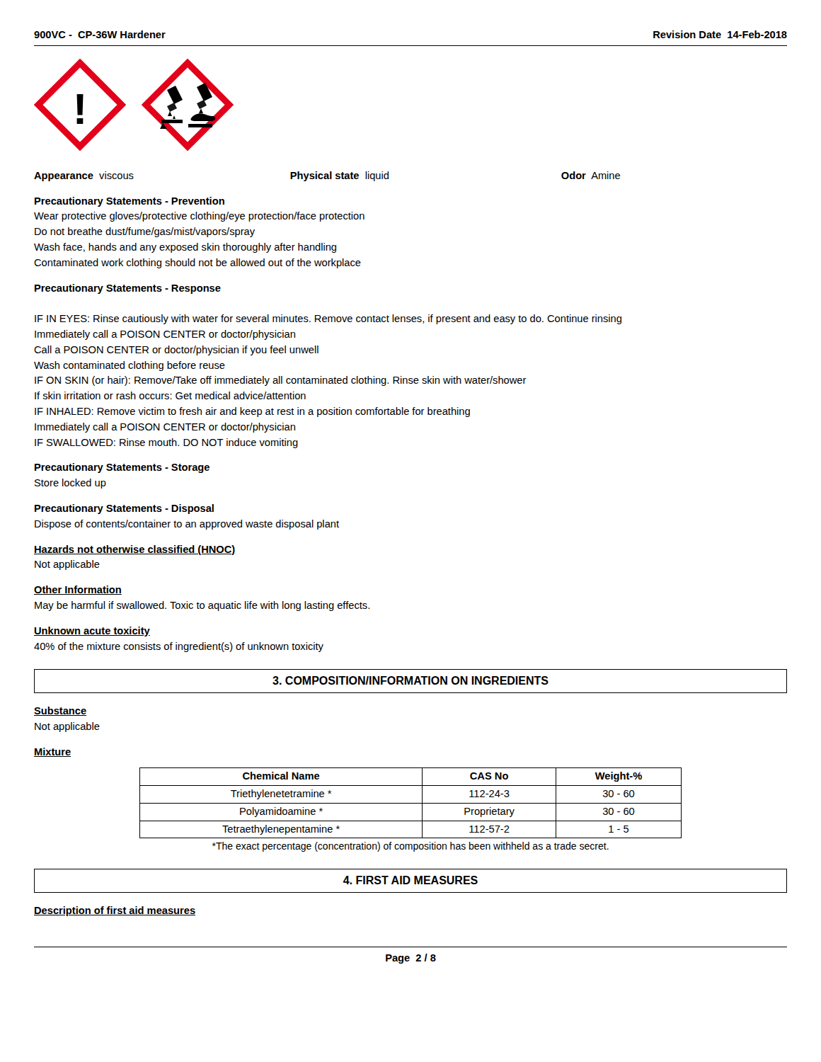900VC - CP-36W Hardener
Revision Date 14-Feb-2018
!
Appearance viscous
Physical state liquid
Odor Amine
Precautionary Statements - Prevention
Wear protective gloves/protective clothing/eye protection/face protection
Do not breathe dust/fume/gas/mist/vapors/spray
Wash face, hands and any exposed skin thoroughly after handling
Contaminated work clothing should not be allowed out of the workplace
Precautionary Statements - Response
IF IN EYES: Rinse cautiously with water for several minutes. Remove contact lenses, if present and easy to do. Continue rinsing
Immediately call a POISON CENTER or doctor/physician
Call a POISON CENTER or doctor/physician if you feel unwell
Wash contaminated clothing before reuse
IF ON SKIN (or hair): Remove/Take off immediately all contaminated clothing. Rinse skin with water/shower
If skin irritation or rash occurs: Get medical advice/attention
IF INHALED: Remove victim to fresh air and keep at rest in a position comfortable for breathing
Immediately call a POISON CENTER or doctor/physician
IF SWALLOWED: Rinse mouth. DO NOT induce vomiting
Precautionary Statements - Storage
Store locked up
Precautionary Statements - Disposal
Dispose of contents/container to an approved waste disposal plant
Hazards not otherwise classified (HNOC)
Not applicable
Other Information
May be harmful if swallowed. Toxic to aquatic life with long lasting effects.
Unknown acute toxicity
40% of the mixture consists of ingredient(s) of unknown toxicity
3. COMPOSITION/INFORMATION ON INGREDIENTS
Substance
Not applicable
Mixture
| Chemical Name | CAS No | Weight-% |
| --- | --- | --- |
| Triethylenetetramine * | 112-24-3 | 30 - 60 |
| Polyamidoamine * | Proprietary | 30 - 60 |
| Tetraethylenepentamine * | 112-57-2 | 1 - 5 |
*The exact percentage (concentration) of composition has been withheld as a trade secret.
4. FIRST AID MEASURES
Description of first aid measures
Page 2 / 8